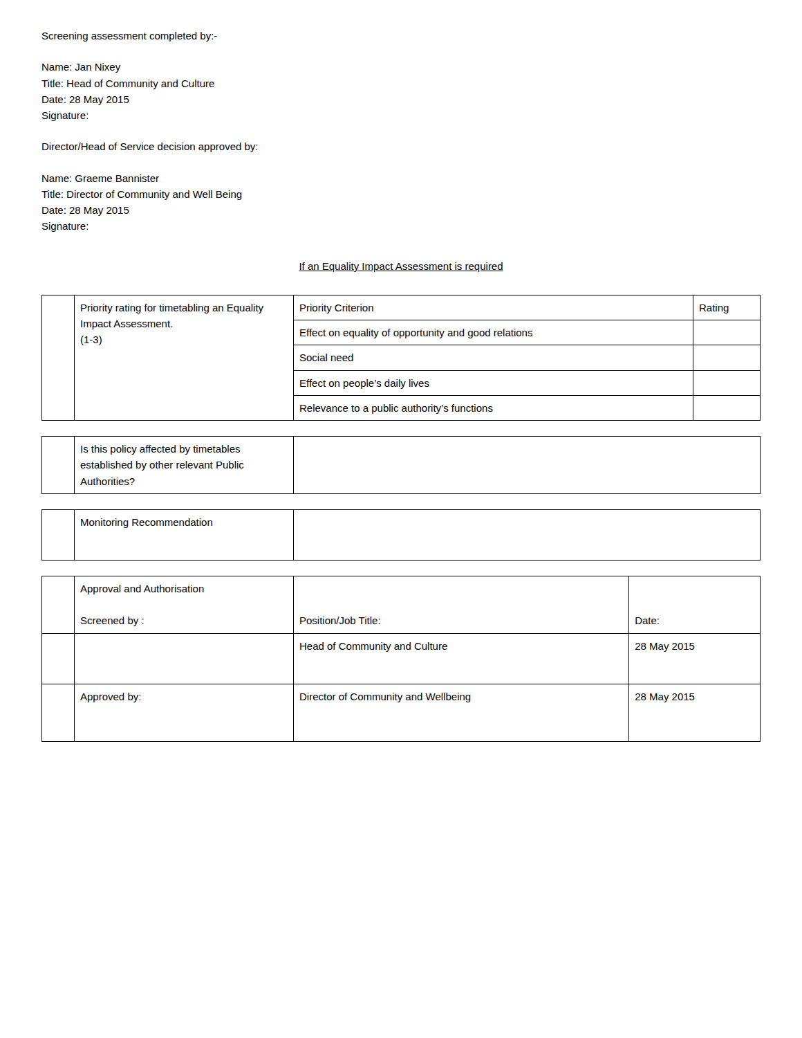Screening assessment completed by:-
Name: Jan Nixey
Title: Head of Community and Culture
Date: 28 May 2015
Signature:
Director/Head of Service decision approved by:
Name: Graeme Bannister
Title: Director of Community and Well Being
Date: 28 May 2015
Signature:
If an Equality Impact Assessment is required
| | Priority rating for timetabling an Equality Impact Assessment. (1-3) | Priority Criterion | Rating |
| Effect on equality of opportunity and good relations | |
| Social need | |
| Effect on people’s daily lives | |
| Relevance to a public authority’s functions | |
| | Is this policy affected by timetables established by other relevant Public Authorities? | |
| | Monitoring Recommendation | |
| | Approval and Authorisation Screened by : | Position/Job Title: | Date: |
| | | Head of Community and Culture | 28 May 2015 |
| | Approved by: | Director of Community and Wellbeing | 28 May 2015 |